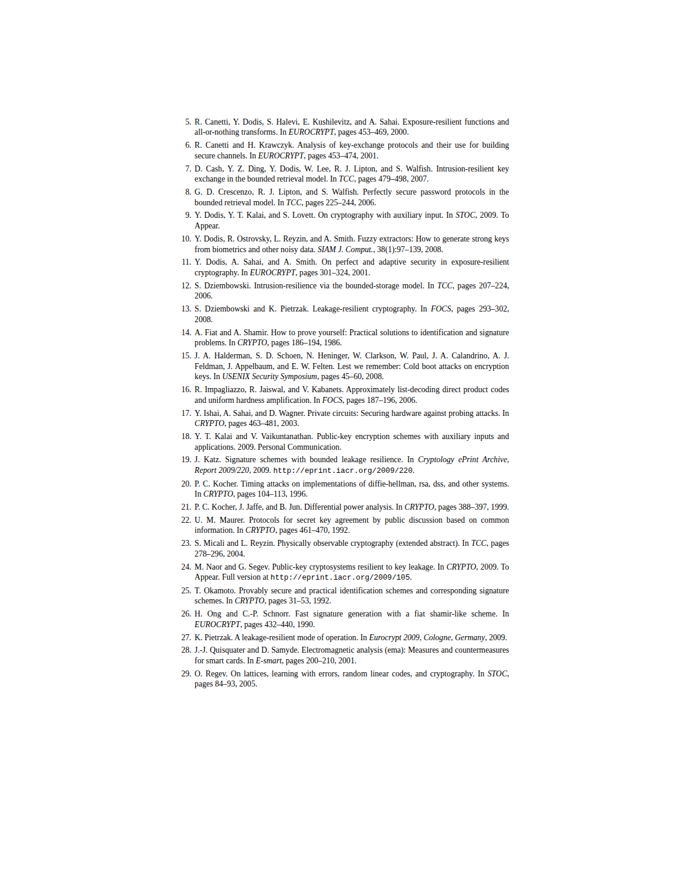5. R. Canetti, Y. Dodis, S. Halevi, E. Kushilevitz, and A. Sahai. Exposure-resilient functions and all-or-nothing transforms. In EUROCRYPT, pages 453–469, 2000.
6. R. Canetti and H. Krawczyk. Analysis of key-exchange protocols and their use for building secure channels. In EUROCRYPT, pages 453–474, 2001.
7. D. Cash, Y. Z. Ding, Y. Dodis, W. Lee, R. J. Lipton, and S. Walfish. Intrusion-resilient key exchange in the bounded retrieval model. In TCC, pages 479–498, 2007.
8. G. D. Crescenzo, R. J. Lipton, and S. Walfish. Perfectly secure password protocols in the bounded retrieval model. In TCC, pages 225–244, 2006.
9. Y. Dodis, Y. T. Kalai, and S. Lovett. On cryptography with auxiliary input. In STOC, 2009. To Appear.
10. Y. Dodis, R. Ostrovsky, L. Reyzin, and A. Smith. Fuzzy extractors: How to generate strong keys from biometrics and other noisy data. SIAM J. Comput., 38(1):97–139, 2008.
11. Y. Dodis, A. Sahai, and A. Smith. On perfect and adaptive security in exposure-resilient cryptography. In EUROCRYPT, pages 301–324, 2001.
12. S. Dziembowski. Intrusion-resilience via the bounded-storage model. In TCC, pages 207–224, 2006.
13. S. Dziembowski and K. Pietrzak. Leakage-resilient cryptography. In FOCS, pages 293–302, 2008.
14. A. Fiat and A. Shamir. How to prove yourself: Practical solutions to identification and signature problems. In CRYPTO, pages 186–194, 1986.
15. J. A. Halderman, S. D. Schoen, N. Heninger, W. Clarkson, W. Paul, J. A. Calandrino, A. J. Feldman, J. Appelbaum, and E. W. Felten. Lest we remember: Cold boot attacks on encryption keys. In USENIX Security Symposium, pages 45–60, 2008.
16. R. Impagliazzo, R. Jaiswal, and V. Kabanets. Approximately list-decoding direct product codes and uniform hardness amplification. In FOCS, pages 187–196, 2006.
17. Y. Ishai, A. Sahai, and D. Wagner. Private circuits: Securing hardware against probing attacks. In CRYPTO, pages 463–481, 2003.
18. Y. T. Kalai and V. Vaikuntanathan. Public-key encryption schemes with auxiliary inputs and applications. 2009. Personal Communication.
19. J. Katz. Signature schemes with bounded leakage resilience. In Cryptology ePrint Archive, Report 2009/220, 2009. http://eprint.iacr.org/2009/220.
20. P. C. Kocher. Timing attacks on implementations of diffie-hellman, rsa, dss, and other systems. In CRYPTO, pages 104–113, 1996.
21. P. C. Kocher, J. Jaffe, and B. Jun. Differential power analysis. In CRYPTO, pages 388–397, 1999.
22. U. M. Maurer. Protocols for secret key agreement by public discussion based on common information. In CRYPTO, pages 461–470, 1992.
23. S. Micali and L. Reyzin. Physically observable cryptography (extended abstract). In TCC, pages 278–296, 2004.
24. M. Naor and G. Segev. Public-key cryptosystems resilient to key leakage. In CRYPTO, 2009. To Appear. Full version at http://eprint.iacr.org/2009/105.
25. T. Okamoto. Provably secure and practical identification schemes and corresponding signature schemes. In CRYPTO, pages 31–53, 1992.
26. H. Ong and C.-P. Schnorr. Fast signature generation with a fiat shamir-like scheme. In EUROCRYPT, pages 432–440, 1990.
27. K. Pietrzak. A leakage-resilient mode of operation. In Eurocrypt 2009, Cologne, Germany, 2009.
28. J.-J. Quisquater and D. Samyde. Electromagnetic analysis (ema): Measures and countermeasures for smart cards. In E-smart, pages 200–210, 2001.
29. O. Regev. On lattices, learning with errors, random linear codes, and cryptography. In STOC, pages 84–93, 2005.